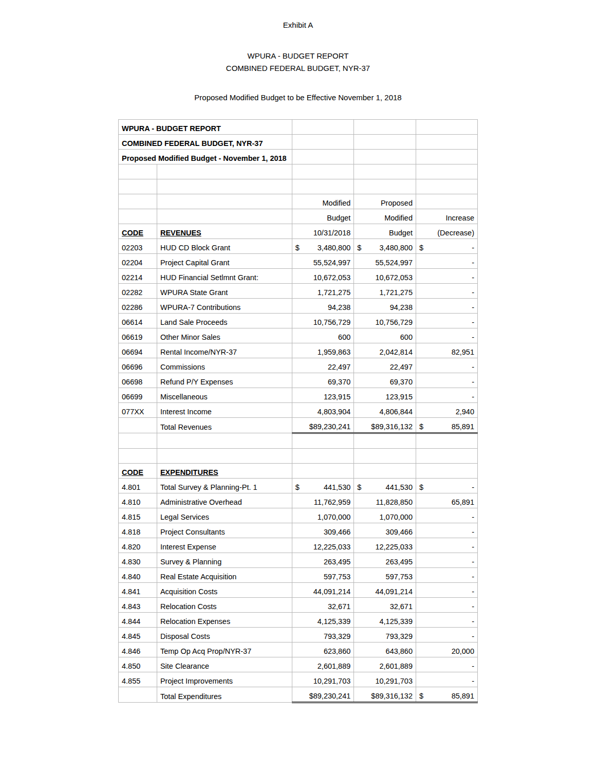Exhibit A
WPURA - BUDGET REPORT
COMBINED FEDERAL BUDGET, NYR-37
Proposed Modified Budget to be Effective November 1, 2018
| WPURA - BUDGET REPORT | | | |
| COMBINED FEDERAL BUDGET, NYR-37 | | | |
| Proposed Modified Budget - November 1, 2018 | | | |
| | | Modified | Proposed | |
| | | Budget | Modified | Increase |
| CODE | REVENUES | 10/31/2018 | Budget | (Decrease) |
| 02203 | HUD CD Block Grant | $ 3,480,800 | $ 3,480,800 | $ - |
| 02204 | Project Capital Grant | 55,524,997 | 55,524,997 | - |
| 02214 | HUD Financial Setlmnt Grant: | 10,672,053 | 10,672,053 | - |
| 02282 | WPURA State Grant | 1,721,275 | 1,721,275 | - |
| 02286 | WPURA-7 Contributions | 94,238 | 94,238 | - |
| 06614 | Land Sale Proceeds | 10,756,729 | 10,756,729 | - |
| 06619 | Other Minor Sales | 600 | 600 | - |
| 06694 | Rental Income/NYR-37 | 1,959,863 | 2,042,814 | 82,951 |
| 06696 | Commissions | 22,497 | 22,497 | - |
| 06698 | Refund P/Y Expenses | 69,370 | 69,370 | - |
| 06699 | Miscellaneous | 123,915 | 123,915 | - |
| 077XX | Interest Income | 4,803,904 | 4,806,844 | 2,940 |
| | Total Revenues | $89,230,241 | $89,316,132 | $ 85,891 |
| CODE | EXPENDITURES | | | |
| 4.801 | Total Survey & Planning-Pt. 1 | $ 441,530 | $ 441,530 | $ - |
| 4.810 | Administrative Overhead | 11,762,959 | 11,828,850 | 65,891 |
| 4.815 | Legal Services | 1,070,000 | 1,070,000 | - |
| 4.818 | Project Consultants | 309,466 | 309,466 | - |
| 4.820 | Interest Expense | 12,225,033 | 12,225,033 | - |
| 4.830 | Survey & Planning | 263,495 | 263,495 | - |
| 4.840 | Real Estate Acquisition | 597,753 | 597,753 | - |
| 4.841 | Acquisition Costs | 44,091,214 | 44,091,214 | - |
| 4.843 | Relocation Costs | 32,671 | 32,671 | - |
| 4.844 | Relocation Expenses | 4,125,339 | 4,125,339 | - |
| 4.845 | Disposal Costs | 793,329 | 793,329 | - |
| 4.846 | Temp Op Acq Prop/NYR-37 | 623,860 | 643,860 | 20,000 |
| 4.850 | Site Clearance | 2,601,889 | 2,601,889 | - |
| 4.855 | Project Improvements | 10,291,703 | 10,291,703 | - |
| | Total Expenditures | $89,230,241 | $89,316,132 | $ 85,891 |